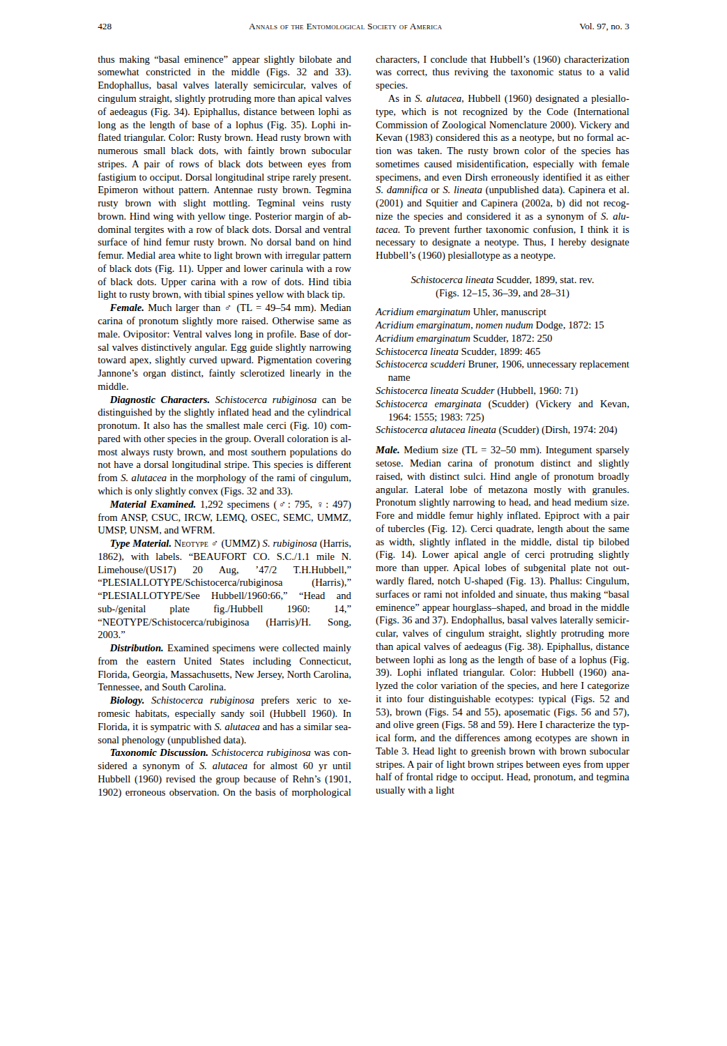428 Annals of the Entomological Society of America Vol. 97, no. 3
thus making “basal eminence” appear slightly bilobate and somewhat constricted in the middle (Figs. 32 and 33). Endophallus, basal valves laterally semicircular, valves of cingulum straight, slightly protruding more than apical valves of aedeagus (Fig. 34). Epiphallus, distance between lophi as long as the length of base of a lophus (Fig. 35). Lophi inflated triangular. Color: Rusty brown. Head rusty brown with numerous small black dots, with faintly brown subocular stripes. A pair of rows of black dots between eyes from fastigium to occiput. Dorsal longitudinal stripe rarely present. Epimeron without pattern. Antennae rusty brown. Tegmina rusty brown with slight mottling. Tegminal veins rusty brown. Hind wing with yellow tinge. Posterior margin of abdominal tergites with a row of black dots. Dorsal and ventral surface of hind femur rusty brown. No dorsal band on hind femur. Medial area white to light brown with irregular pattern of black dots (Fig. 11). Upper and lower carinula with a row of black dots. Upper carina with a row of dots. Hind tibia light to rusty brown, with tibial spines yellow with black tip.
Female. Much larger than (TL = 49–54 mm). Median carina of pronotum slightly more raised. Otherwise same as male. Ovipositor: Ventral valves long in profile. Base of dorsal valves distinctively angular. Egg guide slightly narrowing toward apex, slightly curved upward. Pigmentation covering Jannone’s organ distinct, faintly sclerotized linearly in the middle.
Diagnostic Characters. Schistocerca rubiginosa can be distinguished by the slightly inflated head and the cylindrical pronotum. It also has the smallest male cerci (Fig. 10) compared with other species in the group. Overall coloration is almost always rusty brown, and most southern populations do not have a dorsal longitudinal stripe. This species is different from S. alutacea in the morphology of the rami of cingulum, which is only slightly convex (Figs. 32 and 33).
Material Examined. 1,292 specimens ( : 795, : 497) from ANSP, CSUC, IRCW, LEMQ, OSEC, SEMC, UMMZ, UMSP, UNSM, and WFRM.
Type Material. Neotype (UMMZ) S. rubiginosa (Harris, 1862), with labels. “BEAUFORT CO. S.C./1.1 mile N. Limehouse/(US17) 20 Aug, ’47/2 T.H.Hubbell,” “PLESIALLOTYPE/Schistocerca/rubiginosa (Harris),” “PLESIALLOTYPE/See Hubbell/1960:66,” “Head and sub-/genital plate fig./Hubbell 1960: 14,” “NEOTYPE/Schistocerca/rubiginosa (Harris)/H. Song, 2003.”
Distribution. Examined specimens were collected mainly from the eastern United States including Connecticut, Florida, Georgia, Massachusetts, New Jersey, North Carolina, Tennessee, and South Carolina.
Biology. Schistocerca rubiginosa prefers xeric to xeromesic habitats, especially sandy soil (Hubbell 1960). In Florida, it is sympatric with S. alutacea and has a similar seasonal phenology (unpublished data).
Taxonomic Discussion. Schistocerca rubiginosa was considered a synonym of S. alutacea for almost 60 yr until Hubbell (1960) revised the group because of Rehn’s (1901, 1902) erroneous observation. On the basis of morphological characters, I conclude that Hubbell’s (1960) characterization was correct, thus reviving the taxonomic status to a valid species.
As in S. alutacea, Hubbell (1960) designated a plesiallotype, which is not recognized by the Code (International Commission of Zoological Nomenclature 2000). Vickery and Kevan (1983) considered this as a neotype, but no formal action was taken. The rusty brown color of the species has sometimes caused misidentification, especially with female specimens, and even Dirsh erroneously identified it as either S. damnifica or S. lineata (unpublished data). Capinera et al. (2001) and Squitier and Capinera (2002a, b) did not recognize the species and considered it as a synonym of S. alutacea. To prevent further taxonomic confusion, I think it is necessary to designate a neotype. Thus, I hereby designate Hubbell’s (1960) plesiallotype as a neotype.
Schistocerca lineata Scudder, 1899, stat. rev.
(Figs. 12–15, 36–39, and 28–31)
Acridium emarginatum Uhler, manuscript
Acridium emarginatum, nomen nudum Dodge, 1872: 15
Acridium emarginatum Scudder, 1872: 250
Schistocerca lineata Scudder, 1899: 465
Schistocerca scudderi Bruner, 1906, unnecessary replacement name
Schistocerca lineata Scudder (Hubbell, 1960: 71)
Schistocerca emarginata (Scudder) (Vickery and Kevan, 1964: 1555; 1983: 725)
Schistocerca alutacea lineata (Scudder) (Dirsh, 1974: 204)
Male. Medium size (TL = 32–50 mm). Integument sparsely setose. Median carina of pronotum distinct and slightly raised, with distinct sulci. Hind angle of pronotum broadly angular. Lateral lobe of metazona mostly with granules. Pronotum slightly narrowing to head, and head medium size. Fore and middle femur highly inflated. Epiproct with a pair of tubercles (Fig. 12). Cerci quadrate, length about the same as width, slightly inflated in the middle, distal tip bilobed (Fig. 14). Lower apical angle of cerci protruding slightly more than upper. Apical lobes of subgenital plate not outwardly flared, notch U-shaped (Fig. 13). Phallus: Cingulum, surfaces or rami not infolded and sinuate, thus making “basal eminence” appear hourglass–shaped, and broad in the middle (Figs. 36 and 37). Endophallus, basal valves laterally semicircular, valves of cingulum straight, slightly protruding more than apical valves of aedeagus (Fig. 38). Epiphallus, distance between lophi as long as the length of base of a lophus (Fig. 39). Lophi inflated triangular. Color: Hubbell (1960) analyzed the color variation of the species, and here I categorize it into four distinguishable ecotypes: typical (Figs. 52 and 53), brown (Figs. 54 and 55), aposematic (Figs. 56 and 57), and olive green (Figs. 58 and 59). Here I characterize the typical form, and the differences among ecotypes are shown in Table 3. Head light to greenish brown with brown subocular stripes. A pair of light brown stripes between eyes from upper half of frontal ridge to occiput. Head, pronotum, and tegmina usually with a light